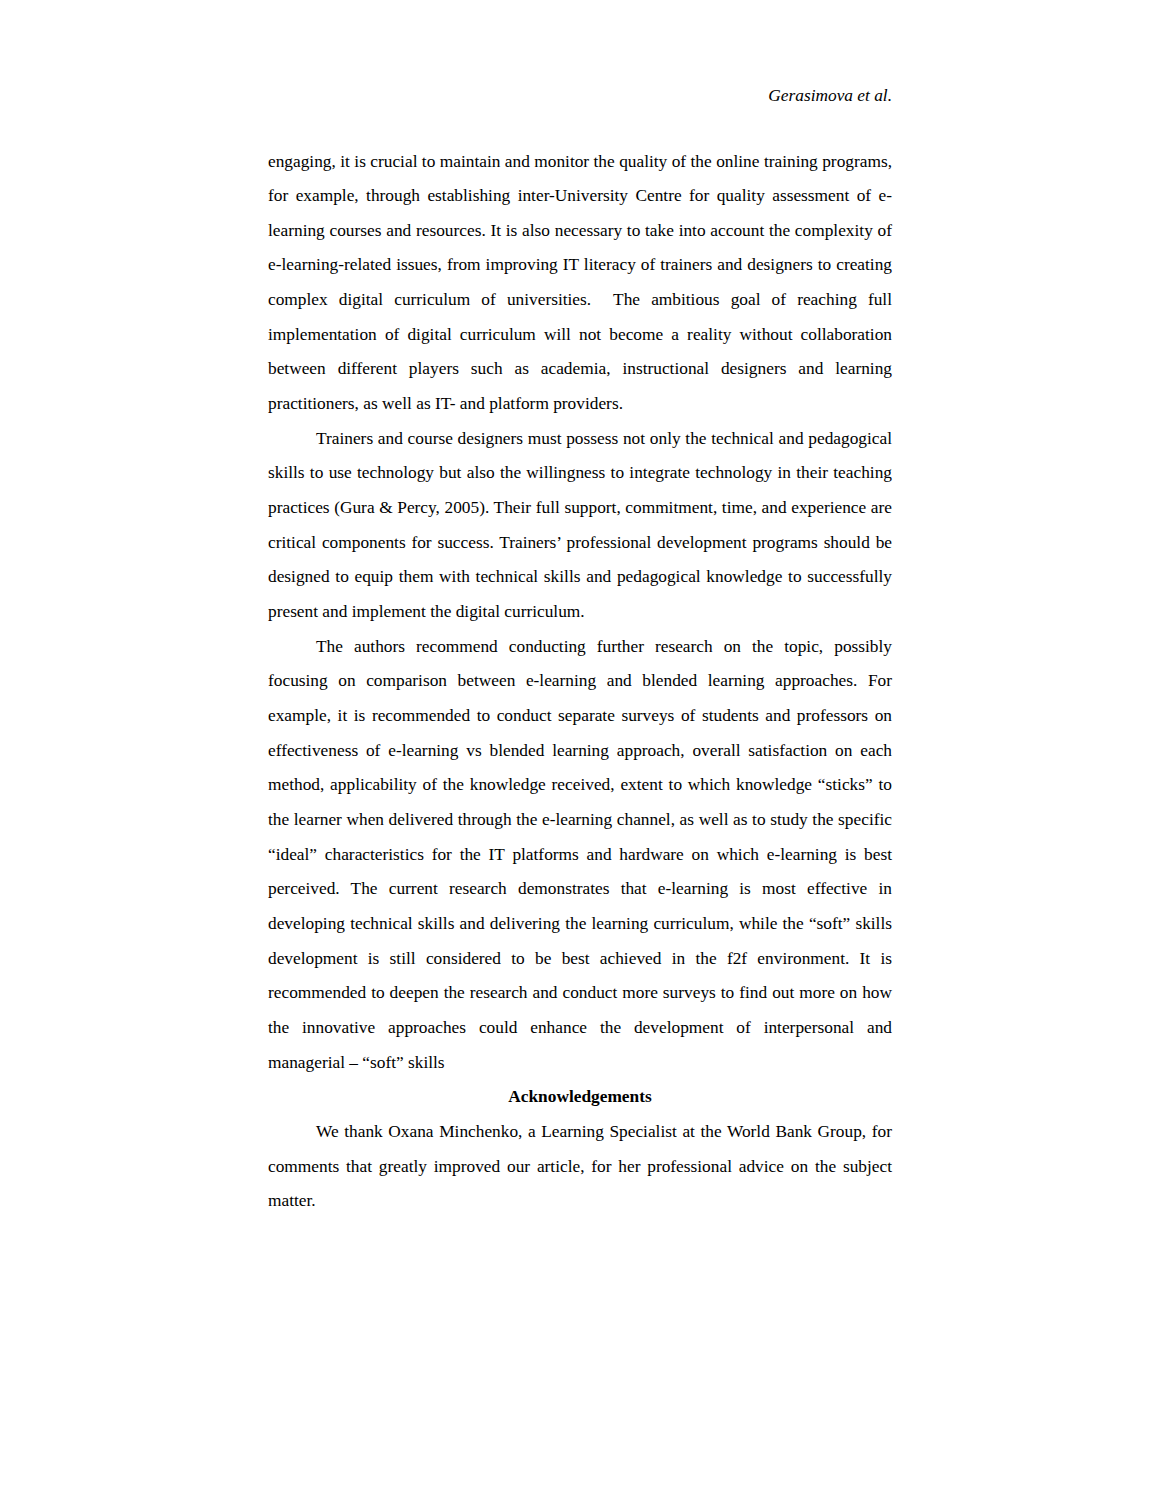Gerasimova et al.
engaging, it is crucial to maintain and monitor the quality of the online training programs, for example, through establishing inter-University Centre for quality assessment of e-learning courses and resources. It is also necessary to take into account the complexity of e-learning-related issues, from improving IT literacy of trainers and designers to creating complex digital curriculum of universities. The ambitious goal of reaching full implementation of digital curriculum will not become a reality without collaboration between different players such as academia, instructional designers and learning practitioners, as well as IT- and platform providers.
Trainers and course designers must possess not only the technical and pedagogical skills to use technology but also the willingness to integrate technology in their teaching practices (Gura & Percy, 2005). Their full support, commitment, time, and experience are critical components for success. Trainers’ professional development programs should be designed to equip them with technical skills and pedagogical knowledge to successfully present and implement the digital curriculum.
The authors recommend conducting further research on the topic, possibly focusing on comparison between e-learning and blended learning approaches. For example, it is recommended to conduct separate surveys of students and professors on effectiveness of e-learning vs blended learning approach, overall satisfaction on each method, applicability of the knowledge received, extent to which knowledge “sticks” to the learner when delivered through the e-learning channel, as well as to study the specific “ideal” characteristics for the IT platforms and hardware on which e-learning is best perceived. The current research demonstrates that e-learning is most effective in developing technical skills and delivering the learning curriculum, while the “soft” skills development is still considered to be best achieved in the f2f environment. It is recommended to deepen the research and conduct more surveys to find out more on how the innovative approaches could enhance the development of interpersonal and managerial – “soft” skills
Acknowledgements
We thank Oxana Minchenko, a Learning Specialist at the World Bank Group, for comments that greatly improved our article, for her professional advice on the subject matter.